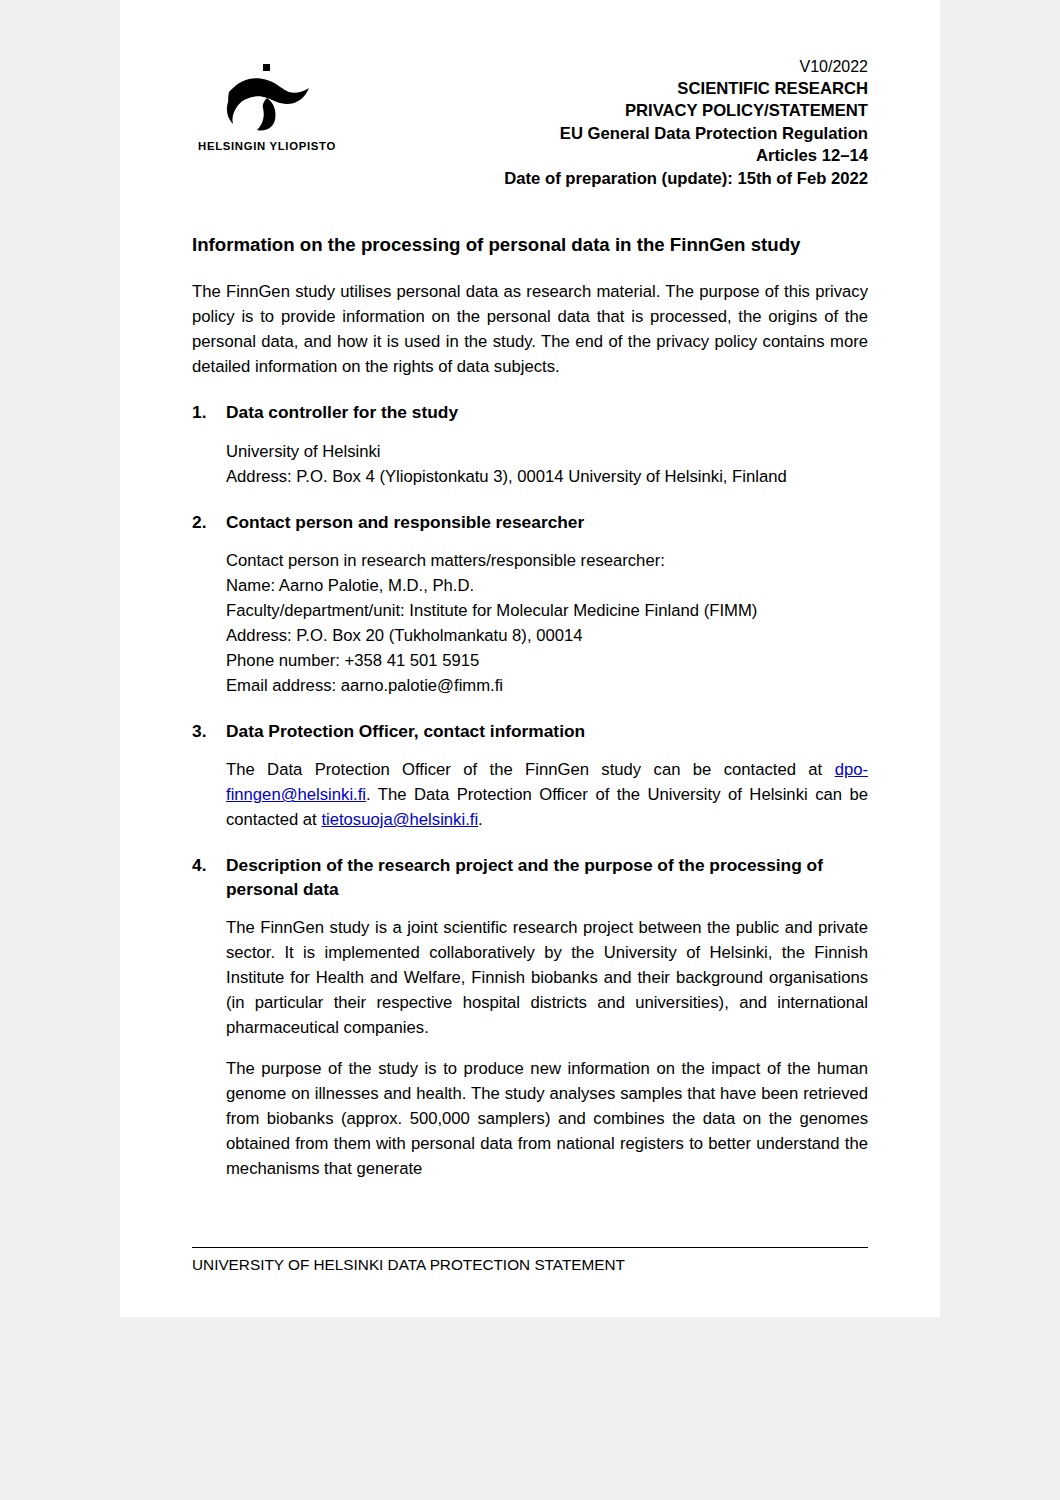HELSINGIN YLIOPISTO
V10/2022
SCIENTIFIC RESEARCH
PRIVACY POLICY/STATEMENT
EU General Data Protection Regulation
Articles 12–14
Date of preparation (update): 15th of Feb 2022
Information on the processing of personal data in the FinnGen study
The FinnGen study utilises personal data as research material. The purpose of this privacy policy is to provide information on the personal data that is processed, the origins of the personal data, and how it is used in the study. The end of the privacy policy contains more detailed information on the rights of data subjects.
Data controller for the study
University of Helsinki
Address: P.O. Box 4 (Yliopistonkatu 3), 00014 University of Helsinki, Finland
Contact person and responsible researcher
Contact person in research matters/responsible researcher:
Name: Aarno Palotie, M.D., Ph.D.
Faculty/department/unit: Institute for Molecular Medicine Finland (FIMM)
Address: P.O. Box 20 (Tukholmankatu 8), 00014
Phone number: +358 41 501 5915
Email address: aarno.palotie@fimm.fi
Data Protection Officer, contact information
The Data Protection Officer of the FinnGen study can be contacted at dpo-finngen@helsinki.fi. The Data Protection Officer of the University of Helsinki can be contacted at tietosuoja@helsinki.fi.
Description of the research project and the purpose of the processing of personal data
The FinnGen study is a joint scientific research project between the public and private sector. It is implemented collaboratively by the University of Helsinki, the Finnish Institute for Health and Welfare, Finnish biobanks and their background organisations (in particular their respective hospital districts and universities), and international pharmaceutical companies.
The purpose of the study is to produce new information on the impact of the human genome on illnesses and health. The study analyses samples that have been retrieved from biobanks (approx. 500,000 samplers) and combines the data on the genomes obtained from them with personal data from national registers to better understand the mechanisms that generate
UNIVERSITY OF HELSINKI DATA PROTECTION STATEMENT